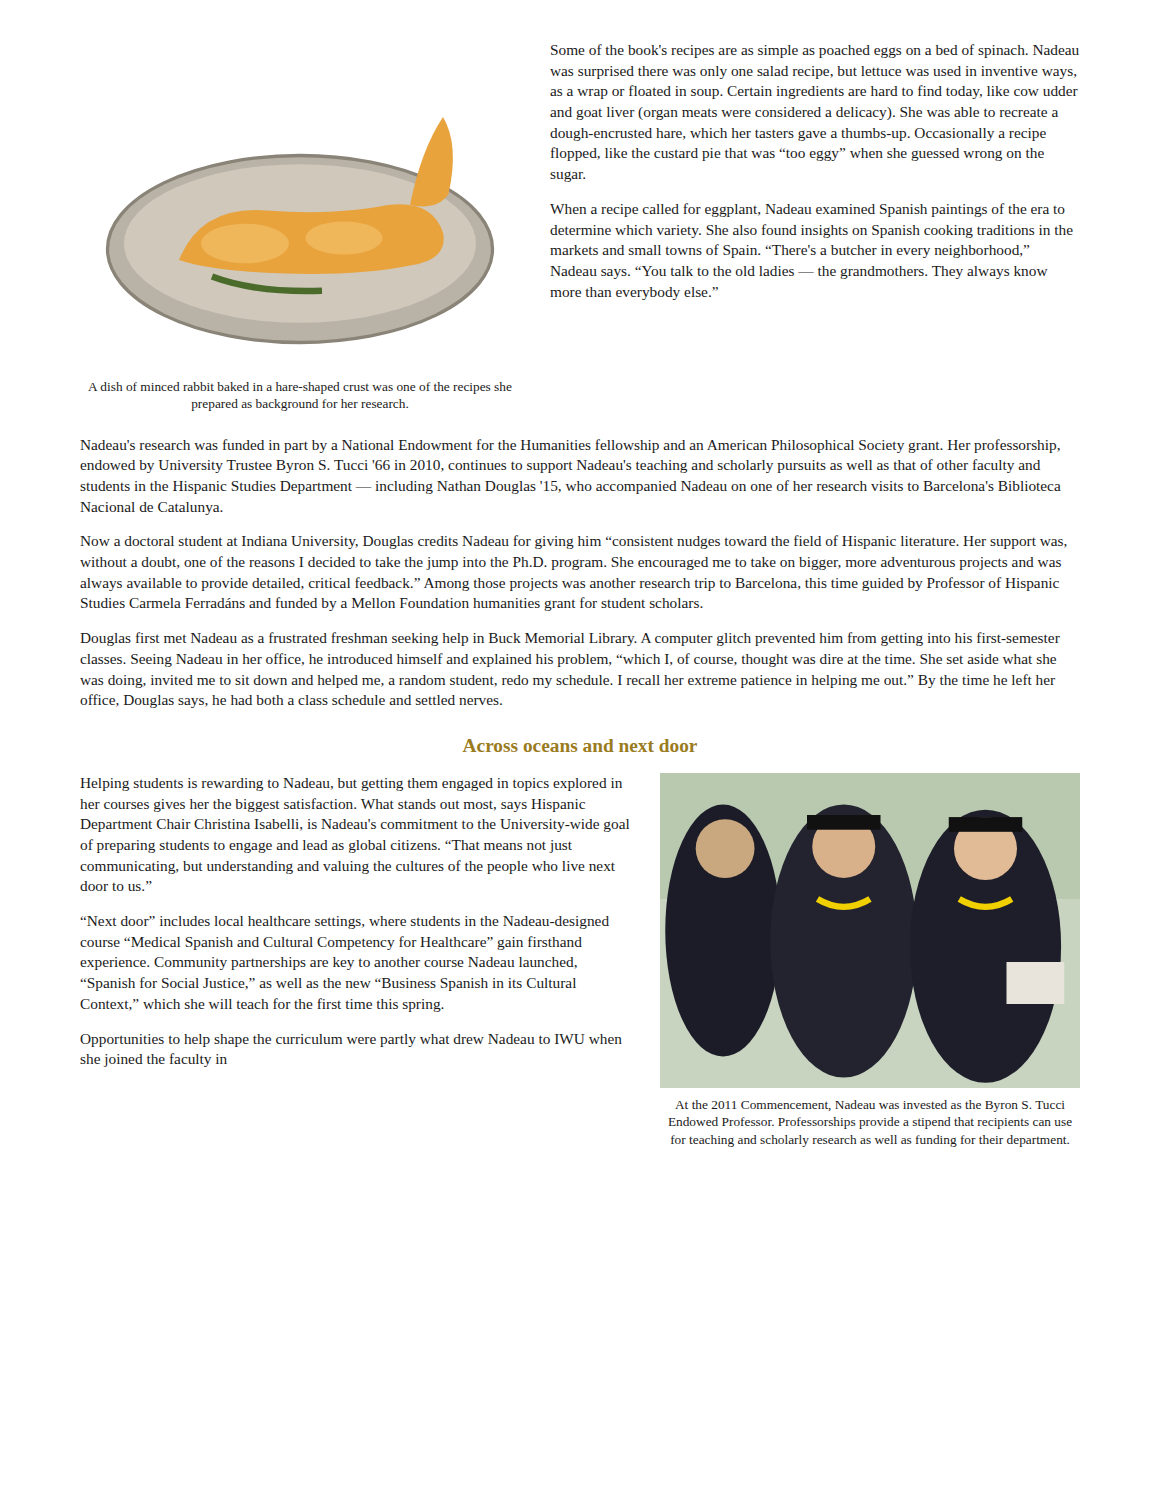A dish of minced rabbit baked in a hare-shaped crust was one of the recipes she prepared as background for her research.
Some of the book's recipes are as simple as poached eggs on a bed of spinach. Nadeau was surprised there was only one salad recipe, but lettuce was used in inventive ways, as a wrap or floated in soup. Certain ingredients are hard to find today, like cow udder and goat liver (organ meats were considered a delicacy). She was able to recreate a dough-encrusted hare, which her tasters gave a thumbs-up. Occasionally a recipe flopped, like the custard pie that was “too eggy” when she guessed wrong on the sugar.
When a recipe called for eggplant, Nadeau examined Spanish paintings of the era to determine which variety. She also found insights on Spanish cooking traditions in the markets and small towns of Spain. “There's a butcher in every neighborhood,” Nadeau says. “You talk to the old ladies — the grandmothers. They always know more than everybody else.”
Nadeau's research was funded in part by a National Endowment for the Humanities fellowship and an American Philosophical Society grant. Her professorship, endowed by University Trustee Byron S. Tucci '66 in 2010, continues to support Nadeau's teaching and scholarly pursuits as well as that of other faculty and students in the Hispanic Studies Department — including Nathan Douglas '15, who accompanied Nadeau on one of her research visits to Barcelona's Biblioteca Nacional de Catalunya.
Now a doctoral student at Indiana University, Douglas credits Nadeau for giving him “consistent nudges toward the field of Hispanic literature. Her support was, without a doubt, one of the reasons I decided to take the jump into the Ph.D. program. She encouraged me to take on bigger, more adventurous projects and was always available to provide detailed, critical feedback.” Among those projects was another research trip to Barcelona, this time guided by Professor of Hispanic Studies Carmela Ferradáns and funded by a Mellon Foundation humanities grant for student scholars.
Douglas first met Nadeau as a frustrated freshman seeking help in Buck Memorial Library. A computer glitch prevented him from getting into his first-semester classes. Seeing Nadeau in her office, he introduced himself and explained his problem, “which I, of course, thought was dire at the time. She set aside what she was doing, invited me to sit down and helped me, a random student, redo my schedule. I recall her extreme patience in helping me out.” By the time he left her office, Douglas says, he had both a class schedule and settled nerves.
Across oceans and next door
Helping students is rewarding to Nadeau, but getting them engaged in topics explored in her courses gives her the biggest satisfaction. What stands out most, says Hispanic Department Chair Christina Isabelli, is Nadeau's commitment to the University-wide goal of preparing students to engage and lead as global citizens. “That means not just communicating, but understanding and valuing the cultures of the people who live next door to us.”
“Next door” includes local healthcare settings, where students in the Nadeau-designed course “Medical Spanish and Cultural Competency for Healthcare” gain firsthand experience. Community partnerships are key to another course Nadeau launched, “Spanish for Social Justice,” as well as the new “Business Spanish in its Cultural Context,” which she will teach for the first time this spring.
Opportunities to help shape the curriculum were partly what drew Nadeau to IWU when she joined the faculty in
At the 2011 Commencement, Nadeau was invested as the Byron S. Tucci Endowed Professor. Professorships provide a stipend that recipients can use for teaching and scholarly research as well as funding for their department.